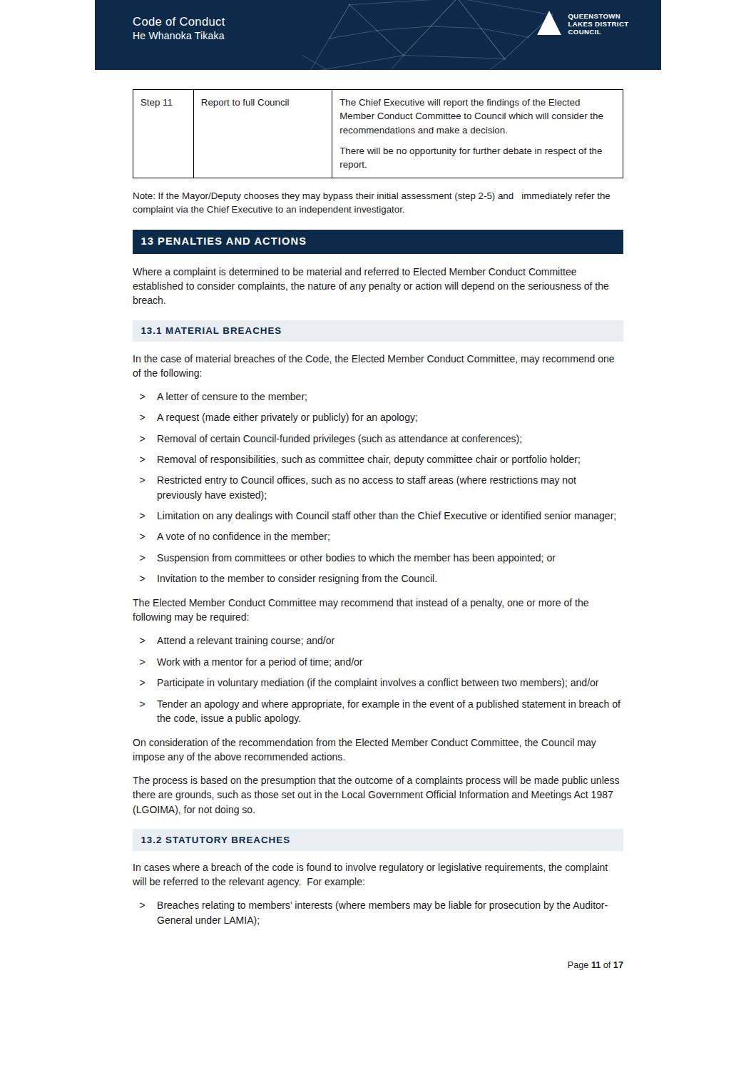Code of Conduct
He Whanoka Tikaka
Queenstown
Lakes District
Council
| Step 11 | Report to full Council | The Chief Executive will report the findings of the Elected Member Conduct Committee to Council which will consider the recommendations and make a decision. There will be no opportunity for further debate in respect of the report. |
Note: If the Mayor/Deputy chooses they may bypass their initial assessment (step 2-5) and immediately refer the complaint via the Chief Executive to an independent investigator.
13 Penalties and Actions
Where a complaint is determined to be material and referred to Elected Member Conduct Committee established to consider complaints, the nature of any penalty or action will depend on the seriousness of the breach.
13.1 Material Breaches
In the case of material breaches of the Code, the Elected Member Conduct Committee, may recommend one of the following:
A letter of censure to the member;
A request (made either privately or publicly) for an apology;
Removal of certain Council-funded privileges (such as attendance at conferences);
Removal of responsibilities, such as committee chair, deputy committee chair or portfolio holder;
Restricted entry to Council offices, such as no access to staff areas (where restrictions may not previously have existed);
Limitation on any dealings with Council staff other than the Chief Executive or identified senior manager;
A vote of no confidence in the member;
Suspension from committees or other bodies to which the member has been appointed; or
Invitation to the member to consider resigning from the Council.
The Elected Member Conduct Committee may recommend that instead of a penalty, one or more of the following may be required:
Attend a relevant training course; and/or
Work with a mentor for a period of time; and/or
Participate in voluntary mediation (if the complaint involves a conflict between two members); and/or
Tender an apology and where appropriate, for example in the event of a published statement in breach of the code, issue a public apology.
On consideration of the recommendation from the Elected Member Conduct Committee, the Council may impose any of the above recommended actions.
The process is based on the presumption that the outcome of a complaints process will be made public unless there are grounds, such as those set out in the Local Government Official Information and Meetings Act 1987 (LGOIMA), for not doing so.
13.2 Statutory Breaches
In cases where a breach of the code is found to involve regulatory or legislative requirements, the complaint will be referred to the relevant agency. For example:
Breaches relating to members’ interests (where members may be liable for prosecution by the Auditor-General under LAMIA);
Page 11 of 17